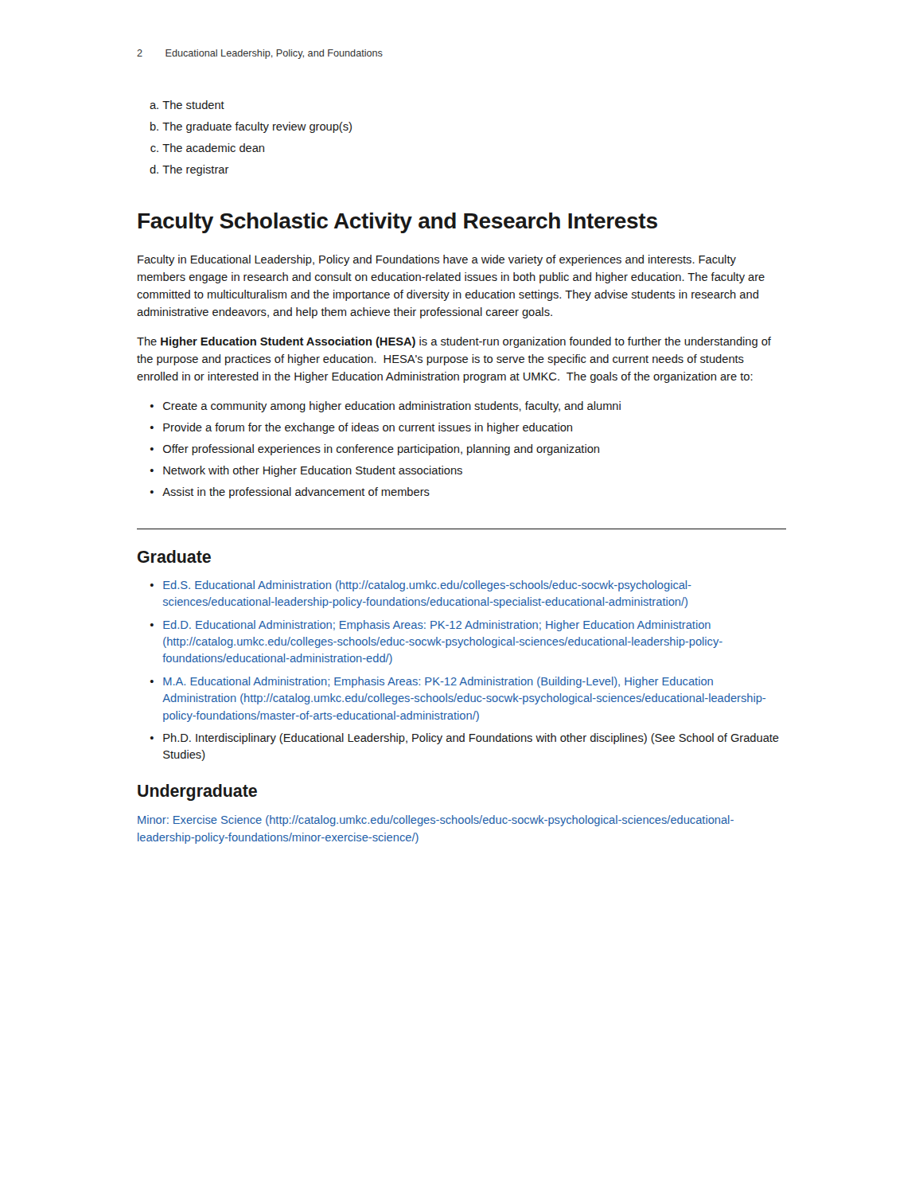2 Educational Leadership, Policy, and Foundations
The student
The graduate faculty review group(s)
The academic dean
The registrar
Faculty Scholastic Activity and Research Interests
Faculty in Educational Leadership, Policy and Foundations have a wide variety of experiences and interests. Faculty members engage in research and consult on education-related issues in both public and higher education. The faculty are committed to multiculturalism and the importance of diversity in education settings. They advise students in research and administrative endeavors, and help them achieve their professional career goals.
The Higher Education Student Association (HESA) is a student-run organization founded to further the understanding of the purpose and practices of higher education. HESA's purpose is to serve the specific and current needs of students enrolled in or interested in the Higher Education Administration program at UMKC. The goals of the organization are to:
Create a community among higher education administration students, faculty, and alumni
Provide a forum for the exchange of ideas on current issues in higher education
Offer professional experiences in conference participation, planning and organization
Network with other Higher Education Student associations
Assist in the professional advancement of members
Graduate
Ed.S. Educational Administration (http://catalog.umkc.edu/colleges-schools/educ-socwk-psychological-sciences/educational-leadership-policy-foundations/educational-specialist-educational-administration/)
Ed.D. Educational Administration; Emphasis Areas: PK-12 Administration; Higher Education Administration (http://catalog.umkc.edu/colleges-schools/educ-socwk-psychological-sciences/educational-leadership-policy-foundations/educational-administration-edd/)
M.A. Educational Administration; Emphasis Areas: PK-12 Administration (Building-Level), Higher Education Administration (http://catalog.umkc.edu/colleges-schools/educ-socwk-psychological-sciences/educational-leadership-policy-foundations/master-of-arts-educational-administration/)
Ph.D. Interdisciplinary (Educational Leadership, Policy and Foundations with other disciplines) (See School of Graduate Studies)
Undergraduate
Minor: Exercise Science (http://catalog.umkc.edu/colleges-schools/educ-socwk-psychological-sciences/educational-leadership-policy-foundations/minor-exercise-science/)